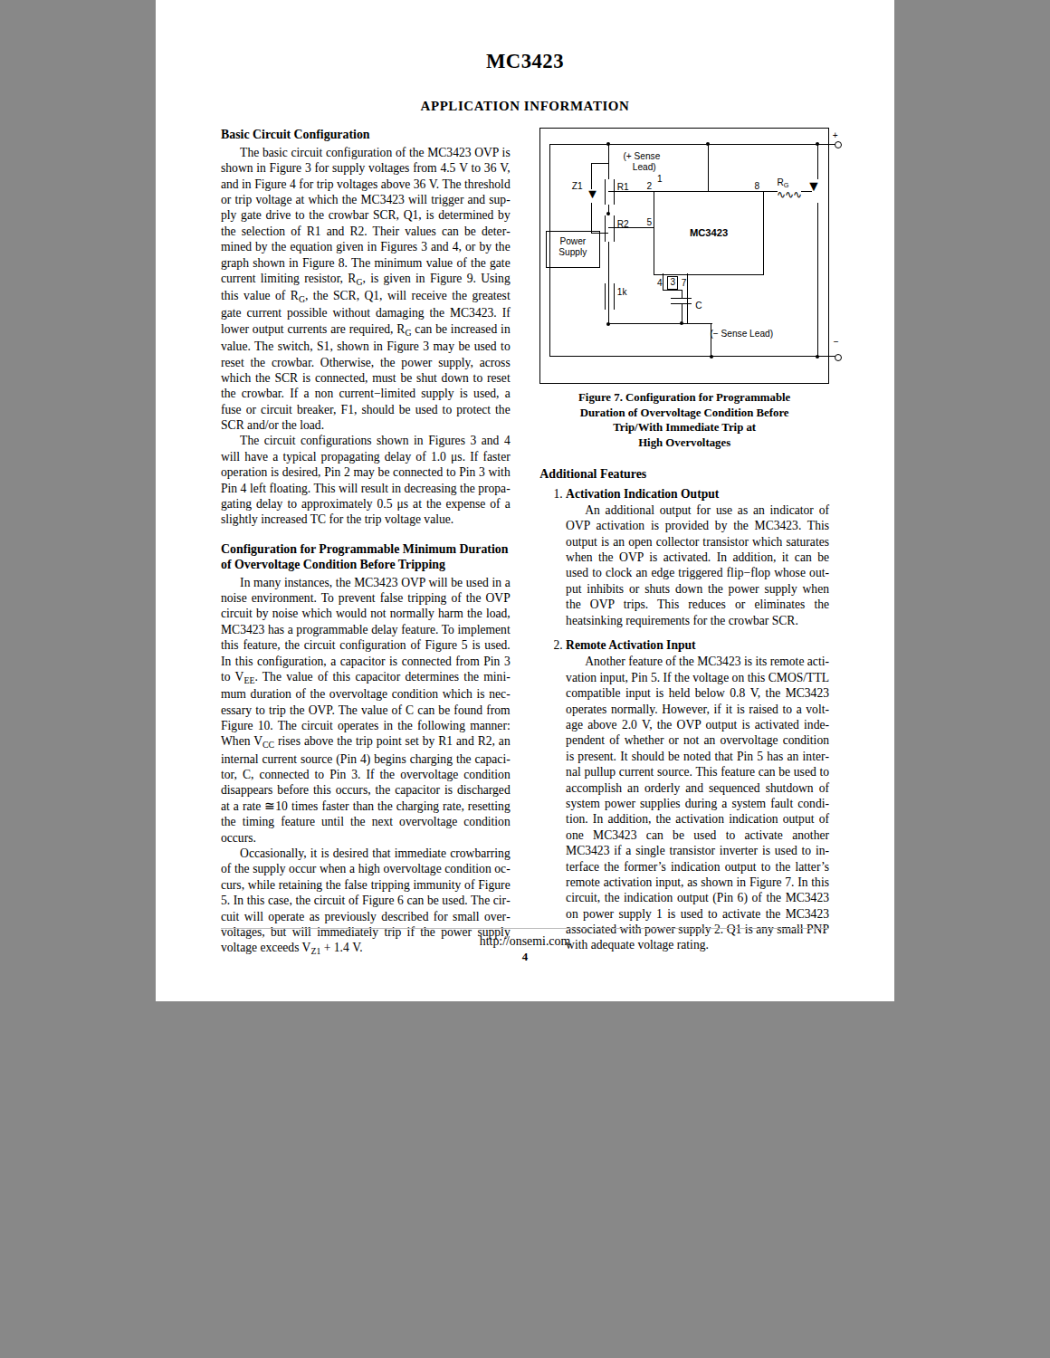MC3423
APPLICATION INFORMATION
Basic Circuit Configuration
The basic circuit configuration of the MC3423 OVP is shown in Figure 3 for supply voltages from 4.5 V to 36 V, and in Figure 4 for trip voltages above 36 V. The threshold or trip voltage at which the MC3423 will trigger and supply gate drive to the crowbar SCR, Q1, is determined by the selection of R1 and R2. Their values can be determined by the equation given in Figures 3 and 4, or by the graph shown in Figure 8. The minimum value of the gate current limiting resistor, RG, is given in Figure 9. Using this value of RG, the SCR, Q1, will receive the greatest gate current possible without damaging the MC3423. If lower output currents are required, RG can be increased in value. The switch, S1, shown in Figure 3 may be used to reset the crowbar. Otherwise, the power supply, across which the SCR is connected, must be shut down to reset the crowbar. If a non current−limited supply is used, a fuse or circuit breaker, F1, should be used to protect the SCR and/or the load.
The circuit configurations shown in Figures 3 and 4 will have a typical propagating delay of 1.0 μs. If faster operation is desired, Pin 2 may be connected to Pin 3 with Pin 4 left floating. This will result in decreasing the propagating delay to approximately 0.5 μs at the expense of a slightly increased TC for the trip voltage value.
Configuration for Programmable Minimum Duration
of Overvoltage Condition Before Tripping
In many instances, the MC3423 OVP will be used in a noise environment. To prevent false tripping of the OVP circuit by noise which would not normally harm the load, MC3423 has a programmable delay feature. To implement this feature, the circuit configuration of Figure 5 is used. In this configuration, a capacitor is connected from Pin 3 to VEE. The value of this capacitor determines the minimum duration of the overvoltage condition which is necessary to trip the OVP. The value of C can be found from Figure 10. The circuit operates in the following manner: When VCC rises above the trip point set by R1 and R2, an internal current source (Pin 4) begins charging the capacitor, C, connected to Pin 3. If the overvoltage condition disappears before this occurs, the capacitor is discharged at a rate ≅10 times faster than the charging rate, resetting the timing feature until the next overvoltage condition occurs.
Occasionally, it is desired that immediate crowbarring of the supply occur when a high overvoltage condition occurs, while retaining the false tripping immunity of Figure 5. In this case, the circuit of Figure 6 can be used. The circuit will operate as previously described for small overvoltages, but will immediately trip if the power supply voltage exceeds VZ1 + 1.4 V.
+
−
(+ Sense
Lead)
(− Sense Lead)
R1
R2
Z1
▼
Power
Supply
MC3423
2
5
1
4
7
8
RG
∿∿∿
▼
3
1k
C
Figure 7. Configuration for Programmable
Duration of Overvoltage Condition Before
Trip/With Immediate Trip at
High Overvoltages
Additional Features
Activation Indication Output
An additional output for use as an indicator of OVP activation is provided by the MC3423. This output is an open collector transistor which saturates when the OVP is activated. In addition, it can be used to clock an edge triggered flip−flop whose output inhibits or shuts down the power supply when the OVP trips. This reduces or eliminates the heatsinking requirements for the crowbar SCR.
Remote Activation Input
Another feature of the MC3423 is its remote activation input, Pin 5. If the voltage on this CMOS/TTL compatible input is held below 0.8 V, the MC3423 operates normally. However, if it is raised to a voltage above 2.0 V, the OVP output is activated independent of whether or not an overvoltage condition is present. It should be noted that Pin 5 has an internal pullup current source. This feature can be used to accomplish an orderly and sequenced shutdown of system power supplies during a system fault condition. In addition, the activation indication output of one MC3423 can be used to activate another MC3423 if a single transistor inverter is used to interface the former’s indication output to the latter’s remote activation input, as shown in Figure 7. In this circuit, the indication output (Pin 6) of the MC3423 on power supply 1 is used to activate the MC3423 associated with power supply 2. Q1 is any small PNP with adequate voltage rating.
http://onsemi.com
4